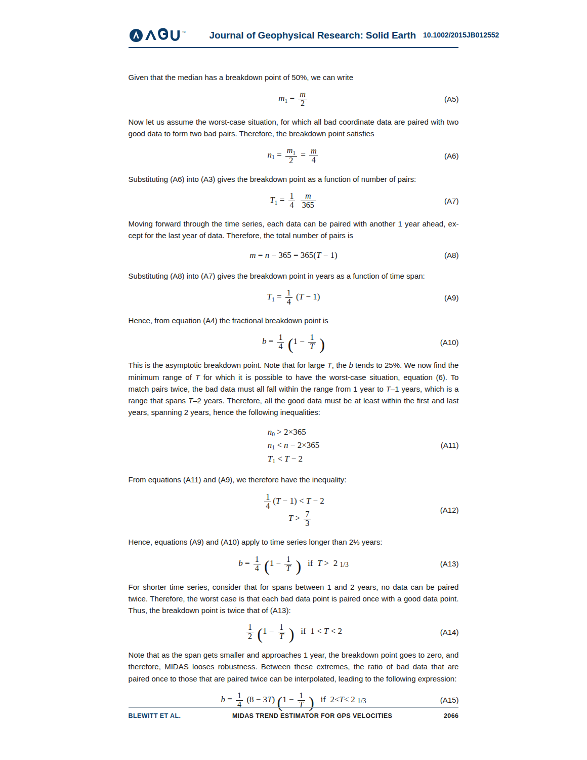TM Journal of Geophysical Research: Solid Earth
10.1002/2015JB012552
Given that the median has a breakdown point of 50%, we can write
m1 = m 2
(A5)
Now let us assume the worst-case situation, for which all bad coordinate data are paired with two good data to form two bad pairs. Therefore, the breakdown point satisfies
n1 = m12 = m 4
(A6)
Substituting (A6) into (A3) gives the breakdown point as a function of number of pairs:
T1 = 14 m 365
(A7)
Moving forward through the time series, each data can be paired with another 1 year ahead, except for the last year of data. Therefore, the total number of pairs is
m = n − 365 = 365(T − 1)
(A8)
Substituting (A8) into (A7) gives the breakdown point in years as a function of time span:
T1 = 14 (T − 1)
(A9)
Hence, from equation (A4) the fractional breakdown point is
b = 14 (1 − 1 T )
(A10)
This is the asymptotic breakdown point. Note that for large T, the b tends to 25%. We now find the minimum range of T for which it is possible to have the worst-case situation, equation (6). To match pairs twice, the bad data must all fall within the range from 1 year to T–1 years, which is a range that spans T–2 years. Therefore, all the good data must be at least within the first and last years, spanning 2 years, hence the following inequalities:
n0 > 2×365
n1 < n − 2×365
T1 < T − 2
(A11)
From equations (A11) and (A9), we therefore have the inequality:
14(T − 1) < T − 2
T > 73
(A12)
Hence, equations (A9) and (A10) apply to time series longer than 2⅓ years:
b = 14 (1 − 1 T ) if T > 2 1/3
(A13)
For shorter time series, consider that for spans between 1 and 2 years, no data can be paired twice. Therefore, the worst case is that each bad data point is paired once with a good data point. Thus, the breakdown point is twice that of (A13):
12 (1 − 1 T ) if 1 < T < 2
(A14)
Note that as the span gets smaller and approaches 1 year, the breakdown point goes to zero, and therefore, MIDAS looses robustness. Between these extremes, the ratio of bad data that are paired once to those that are paired twice can be interpolated, leading to the following expression:
b = 14 (8 − 3T) (1 − 1 T ) if 2≤T≤ 2 1/3
(A15)
BLEWITT ET AL.
MIDAS TREND ESTIMATOR FOR GPS VELOCITIES
2066